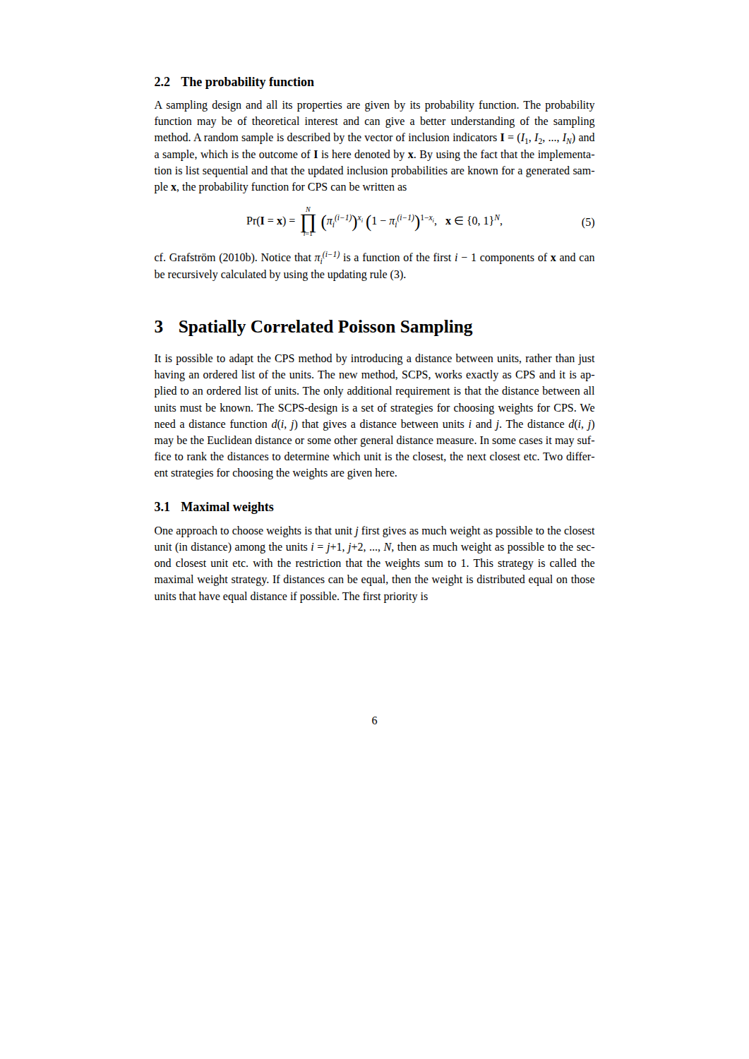2.2 The probability function
A sampling design and all its properties are given by its probability function. The probability function may be of theoretical interest and can give a better understanding of the sampling method. A random sample is described by the vector of inclusion indicators I = (I1, I2, ..., IN) and a sample, which is the outcome of I is here denoted by x. By using the fact that the implementation is list sequential and that the updated inclusion probabilities are known for a generated sample x, the probability function for CPS can be written as
Pr(I = x) = N ∏ i=1 (πi(i−1)) xi (1 − πi(i−1)) 1−xi, x ∈ {0, 1}N, (5)
cf. Grafström (2010b). Notice that πi(i−1) is a function of the first i − 1 components of x and can be recursively calculated by using the updating rule (3).
3 Spatially Correlated Poisson Sampling
It is possible to adapt the CPS method by introducing a distance between units, rather than just having an ordered list of the units. The new method, SCPS, works exactly as CPS and it is applied to an ordered list of units. The only additional requirement is that the distance between all units must be known. The SCPS-design is a set of strategies for choosing weights for CPS. We need a distance function d(i, j) that gives a distance between units i and j. The distance d(i, j) may be the Euclidean distance or some other general distance measure. In some cases it may suffice to rank the distances to determine which unit is the closest, the next closest etc. Two different strategies for choosing the weights are given here.
3.1 Maximal weights
One approach to choose weights is that unit j first gives as much weight as possible to the closest unit (in distance) among the units i = j+1, j+2, ..., N, then as much weight as possible to the second closest unit etc. with the restriction that the weights sum to 1. This strategy is called the maximal weight strategy. If distances can be equal, then the weight is distributed equal on those units that have equal distance if possible. The first priority is
6